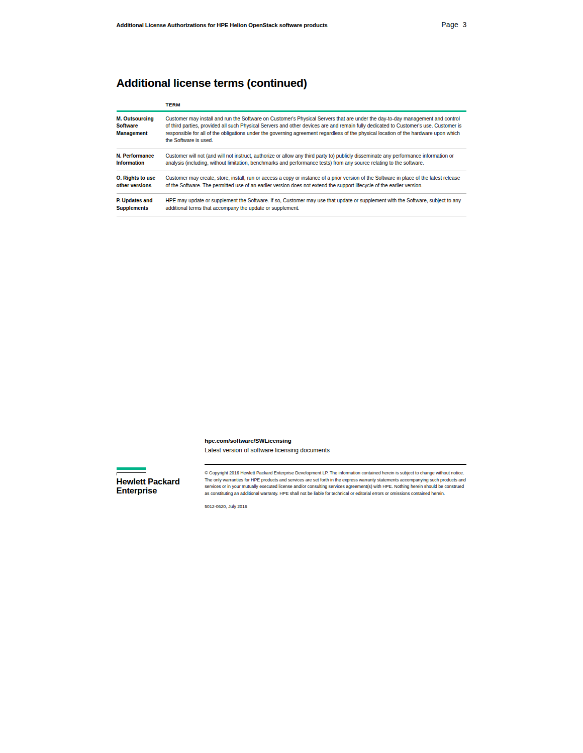Additional License Authorizations for HPE Helion OpenStack software products Page 3
Additional license terms (continued)
| | TERM |
| --- | --- |
| M. Outsourcing Software Management | Customer may install and run the Software on Customer's Physical Servers that are under the day-to-day management and control of third parties, provided all such Physical Servers and other devices are and remain fully dedicated to Customer's use. Customer is responsible for all of the obligations under the governing agreement regardless of the physical location of the hardware upon which the Software is used. |
| N. Performance Information | Customer will not (and will not instruct, authorize or allow any third party to) publicly disseminate any performance information or analysis (including, without limitation, benchmarks and performance tests) from any source relating to the software. |
| O. Rights to use other versions | Customer may create, store, install, run or access a copy or instance of a prior version of the Software in place of the latest release of the Software. The permitted use of an earlier version does not extend the support lifecycle of the earlier version. |
| P. Updates and Supplements | HPE may update or supplement the Software. If so, Customer may use that update or supplement with the Software, subject to any additional terms that accompany the update or supplement. |
Hewlett Packard
Enterprise
hpe.com/software/SWLicensing
Latest version of software licensing documents
© Copyright 2016 Hewlett Packard Enterprise Development LP. The information contained herein is subject to change without notice. The only warranties for HPE products and services are set forth in the express warranty statements accompanying such products and services or in your mutually executed license and/or consulting services agreement(s) with HPE. Nothing herein should be construed as constituting an additional warranty. HPE shall not be liable for technical or editorial errors or omissions contained herein.
5012-0620, July 2016